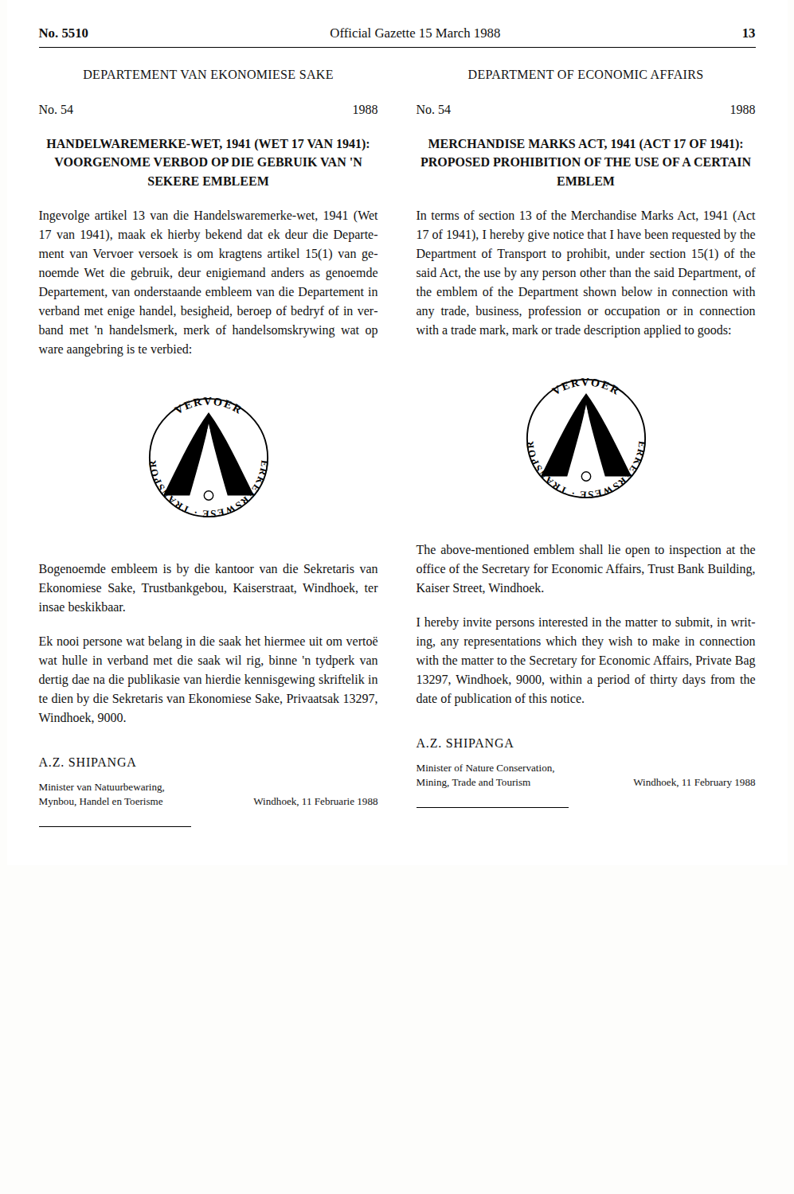No. 5510 Official Gazette 15 March 1988 13
DEPARTEMENT VAN EKONOMIESE SAKE
No. 54 1988
Handelwaremerke-Wet, 1941 (Wet 17 van 1941): Voorgenome verbod op die gebruik van 'n sekere embleem
Ingevolge artikel 13 van die Handelswaremerke-wet, 1941 (Wet 17 van 1941), maak ek hierby bekend dat ek deur die Departement van Vervoer versoek is om kragtens artikel 15(1) van genoemde Wet die gebruik, deur enigiemand anders as genoemde Departement, van onderstaande embleem van die Departement in verband met enige handel, besigheid, beroep of bedryf of in verband met 'n handelsmerk, merk of handelsomskrywing wat op ware aangebring is te verbied:
Embleem: sirkelvormige teks "VERVOER" en "VERKEERSWESE TRANSPORT" om 'n stilistiese pad VERVOER VERKEERSWESE · TRANSPORT
Bogenoemde embleem is by die kantoor van die Sekretaris van Ekonomiese Sake, Trustbankgebou, Kaiserstraat, Windhoek, ter insae beskikbaar.
Ek nooi persone wat belang in die saak het hiermee uit om vertoë wat hulle in verband met die saak wil rig, binne 'n tydperk van dertig dae na die publikasie van hierdie kennisgewing skriftelik in te dien by die Sekretaris van Ekonomiese Sake, Privaatsak 13297, Windhoek, 9000.
A.Z. SHIPANGA
Minister van Natuurbewaring,
Mynbou, Handel en Toerisme Windhoek, 11 Februarie 1988
DEPARTMENT OF ECONOMIC AFFAIRS
No. 54 1988
Merchandise Marks Act, 1941 (Act 17 of 1941): Proposed prohibition of the use of a certain emblem
In terms of section 13 of the Merchandise Marks Act, 1941 (Act 17 of 1941), I hereby give notice that I have been requested by the Department of Transport to prohibit, under section 15(1) of the said Act, the use by any person other than the said Department, of the emblem of the Department shown below in connection with any trade, business, profession or occupation or in connection with a trade mark, mark or trade description applied to goods:
Emblem: circular text "VERVOER" and "VERKEERSWESE TRANSPORT" around a stylised road VERVOER VERKEERSWESE · TRANSPORT
The above-mentioned emblem shall lie open to inspection at the office of the Secretary for Economic Affairs, Trust Bank Building, Kaiser Street, Windhoek.
I hereby invite persons interested in the matter to submit, in writing, any representations which they wish to make in connection with the matter to the Secretary for Economic Affairs, Private Bag 13297, Windhoek, 9000, within a period of thirty days from the date of publication of this notice.
A.Z. SHIPANGA
Minister of Nature Conservation,
Mining, Trade and Tourism Windhoek, 11 February 1988